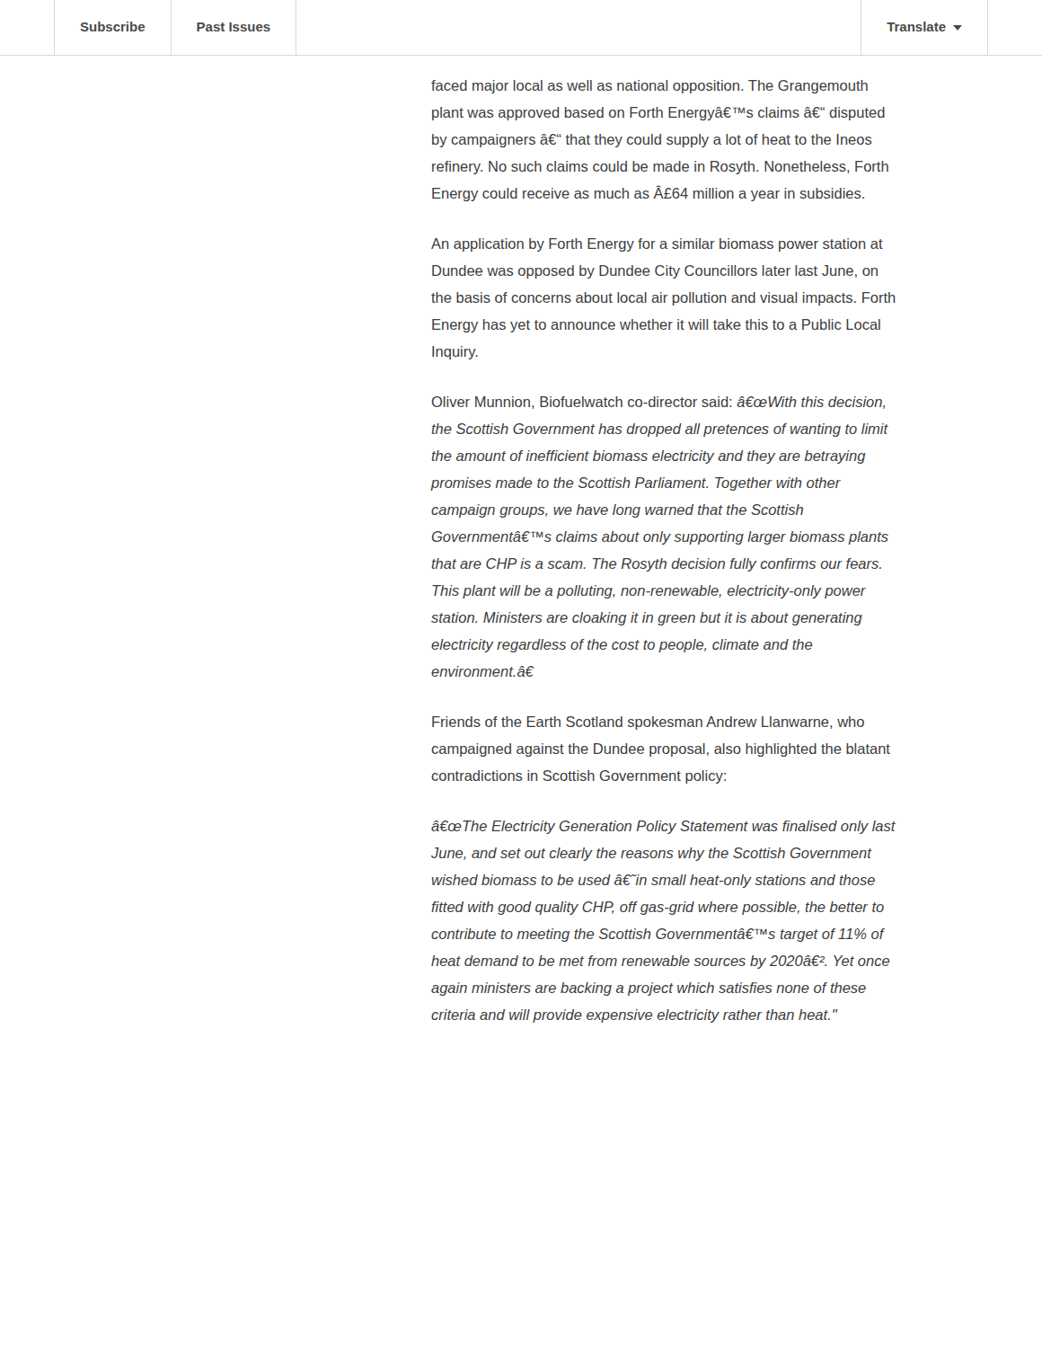Subscribe Past Issues
Translate
faced major local as well as national opposition. The Grangemouth plant was approved based on Forth Energyâ€™s claims â€“ disputed by campaigners â€“ that they could supply a lot of heat to the Ineos refinery. No such claims could be made in Rosyth. Nonetheless, Forth Energy could receive as much as Â£64 million a year in subsidies.
An application by Forth Energy for a similar biomass power station at Dundee was opposed by Dundee City Councillors later last June, on the basis of concerns about local air pollution and visual impacts. Forth Energy has yet to announce whether it will take this to a Public Local Inquiry.
Oliver Munnion, Biofuelwatch co-director said: â€œWith this decision, the Scottish Government has dropped all pretences of wanting to limit the amount of inefficient biomass electricity and they are betraying promises made to the Scottish Parliament. Together with other campaign groups, we have long warned that the Scottish Governmentâ€™s claims about only supporting larger biomass plants that are CHP is a scam. The Rosyth decision fully confirms our fears. This plant will be a polluting, non-renewable, electricity-only power station. Ministers are cloaking it in green but it is about generating electricity regardless of the cost to people, climate and the environment.â€
Friends of the Earth Scotland spokesman Andrew Llanwarne, who campaigned against the Dundee proposal, also highlighted the blatant contradictions in Scottish Government policy:
â€œThe Electricity Generation Policy Statement was finalised only last June, and set out clearly the reasons why the Scottish Government wished biomass to be used â€˜in small heat-only stations and those fitted with good quality CHP, off gas-grid where possible, the better to contribute to meeting the Scottish Governmentâ€™s target of 11% of heat demand to be met from renewable sources by 2020â€². Yet once again ministers are backing a project which satisfies none of these criteria and will provide expensive electricity rather than heat."